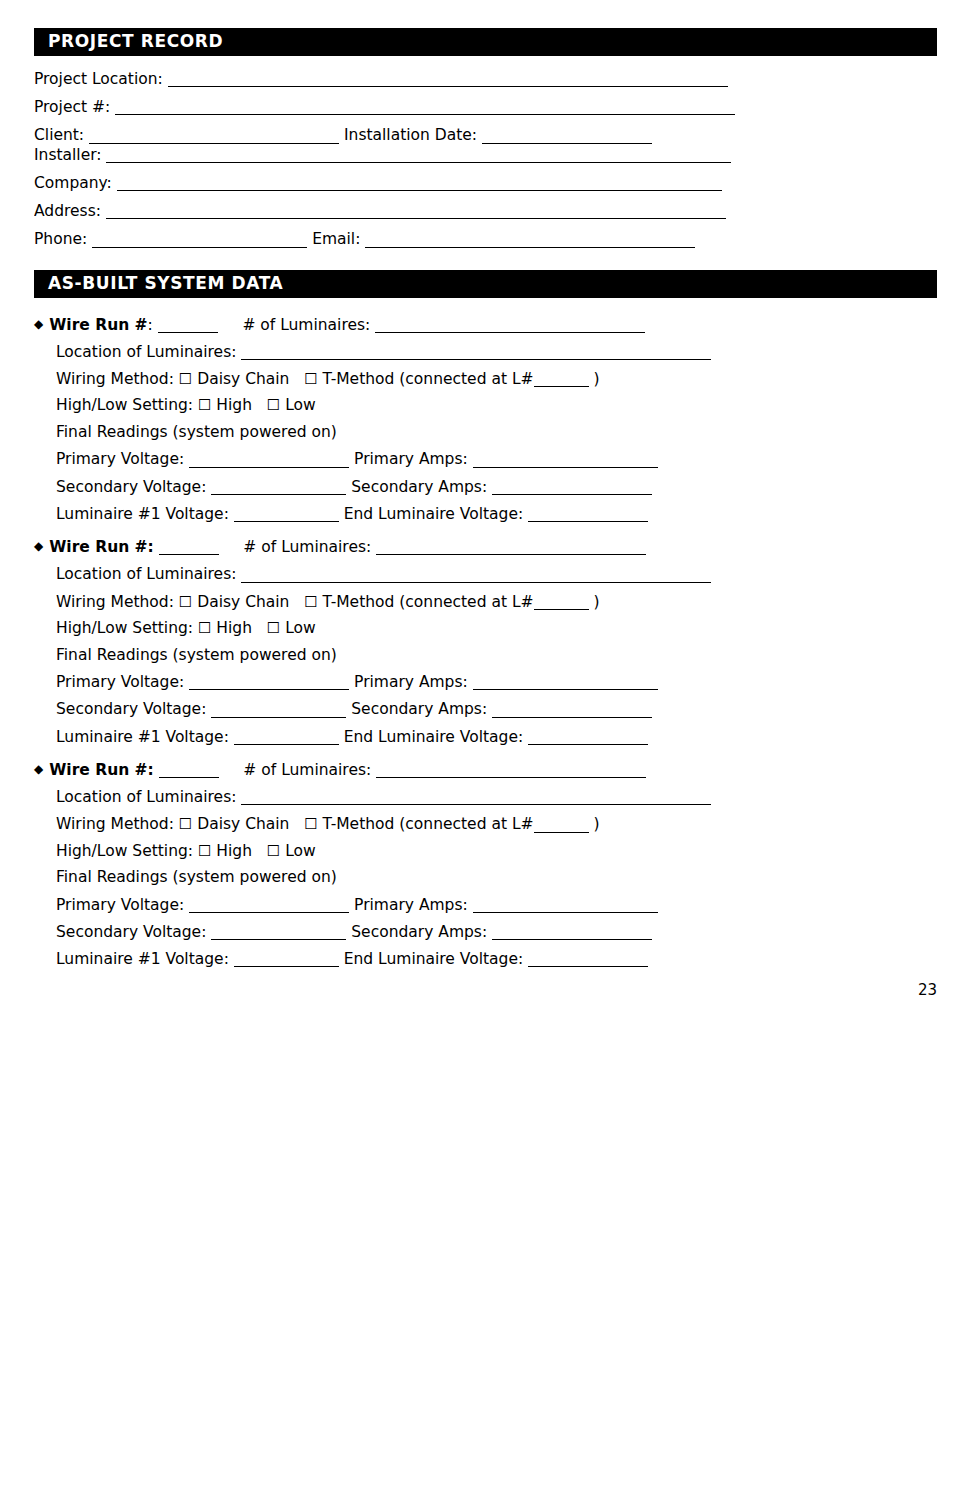PROJECT RECORD
Project Location:
Project #:
Client: Installation Date:
Installer:
Company:
Address:
Phone: Email:
AS-BUILT SYSTEM DATA
◆Wire Run #: # of Luminaires:
Location of Luminaires:
Wiring Method: ☐ Daisy Chain ☐ T-Method (connected at L# )
High/Low Setting: ☐ High ☐ Low
Final Readings (system powered on)
Primary Voltage: Primary Amps:
Secondary Voltage: Secondary Amps:
Luminaire #1 Voltage: End Luminaire Voltage:
◆Wire Run #: # of Luminaires:
Location of Luminaires:
Wiring Method: ☐ Daisy Chain ☐ T-Method (connected at L# )
High/Low Setting: ☐ High ☐ Low
Final Readings (system powered on)
Primary Voltage: Primary Amps:
Secondary Voltage: Secondary Amps:
Luminaire #1 Voltage: End Luminaire Voltage:
◆Wire Run #: # of Luminaires:
Location of Luminaires:
Wiring Method: ☐ Daisy Chain ☐ T-Method (connected at L# )
High/Low Setting: ☐ High ☐ Low
Final Readings (system powered on)
Primary Voltage: Primary Amps:
Secondary Voltage: Secondary Amps:
Luminaire #1 Voltage: End Luminaire Voltage:
23